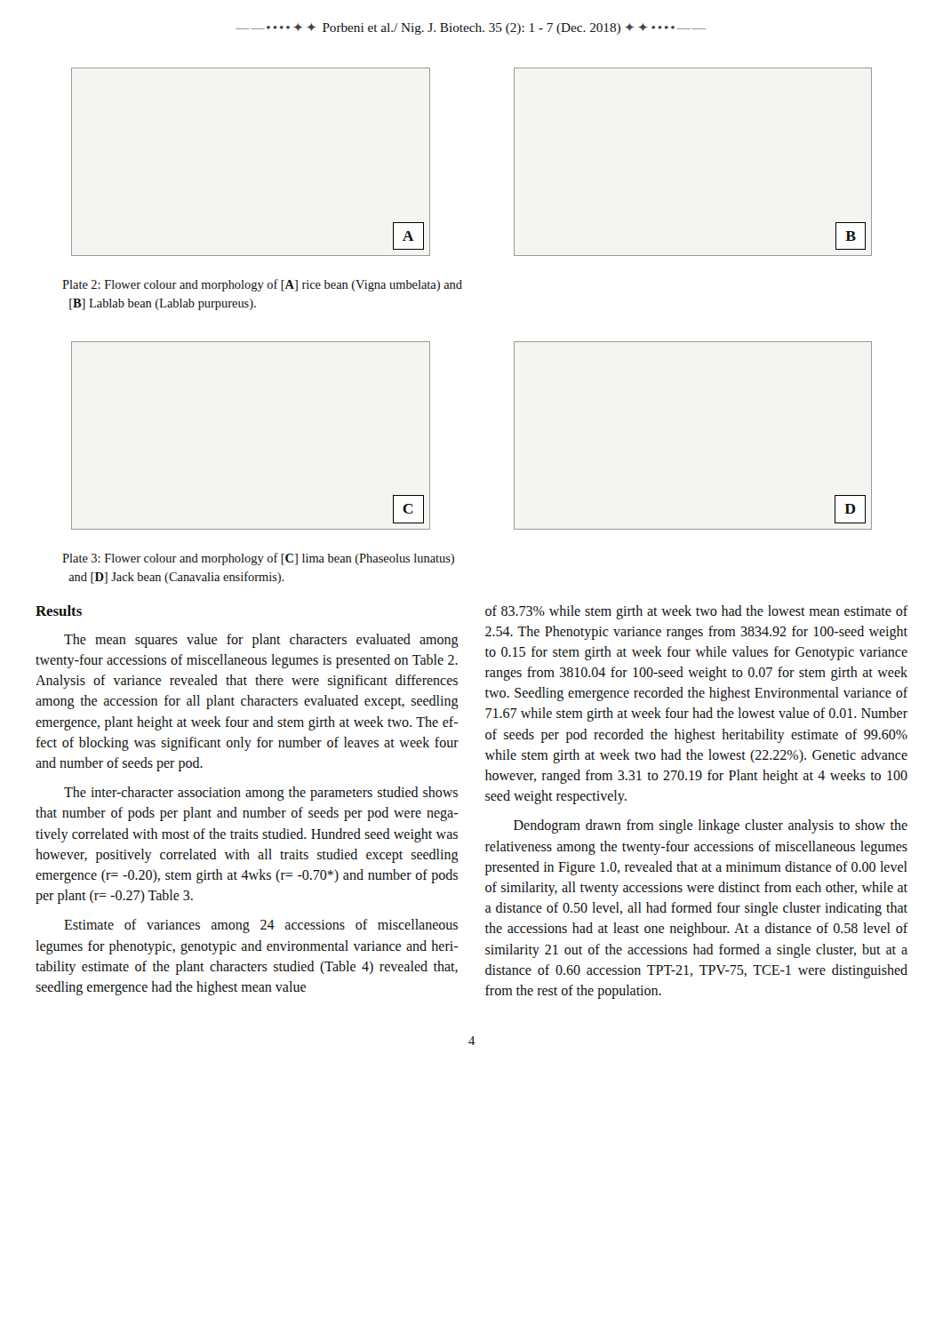——••••✦✦ Porbeni et al./ Nig. J. Biotech. 35 (2): 1 - 7 (Dec. 2018) ✦✦••••——
Photograph A: yellow flowers of rice bean (Vigna umbelata) with green trifoliate leaves. A
Photograph B: white flower of Lablab bean (Lablab purpureus) with green leaves. B
Plate 2: Flower colour and morphology of [A] rice bean (Vigna umbelata) and
[B] Lablab bean (Lablab purpureus).
Photograph C: pale greenish-yellow flowers of lima bean (Phaseolus lunatus) on a vine. C
Photograph D: purple flowers of Jack bean (Canavalia ensiformis) seen through mesh netting. D
Plate 3: Flower colour and morphology of [C] lima bean (Phaseolus lunatus)
and [D] Jack bean (Canavalia ensiformis).
Results
The mean squares value for plant characters evaluated among twenty-four accessions of miscellaneous legumes is presented on Table 2. Analysis of variance revealed that there were significant differences among the accession for all plant characters evaluated except, seedling emergence, plant height at week four and stem girth at week two. The effect of blocking was significant only for number of leaves at week four and number of seeds per pod.
The inter-character association among the parameters studied shows that number of pods per plant and number of seeds per pod were negatively correlated with most of the traits studied. Hundred seed weight was however, positively correlated with all traits studied except seedling emergence (r= -0.20), stem girth at 4wks (r= -0.70*) and number of pods per plant (r= -0.27) Table 3.
Estimate of variances among 24 accessions of miscellaneous legumes for phenotypic, genotypic and environmental variance and heritability estimate of the plant characters studied (Table 4) revealed that, seedling emergence had the highest mean value
of 83.73% while stem girth at week two had the lowest mean estimate of 2.54. The Phenotypic variance ranges from 3834.92 for 100-seed weight to 0.15 for stem girth at week four while values for Genotypic variance ranges from 3810.04 for 100-seed weight to 0.07 for stem girth at week two. Seedling emergence recorded the highest Environmental variance of 71.67 while stem girth at week four had the lowest value of 0.01. Number of seeds per pod recorded the highest heritability estimate of 99.60% while stem girth at week two had the lowest (22.22%). Genetic advance however, ranged from 3.31 to 270.19 for Plant height at 4 weeks to 100 seed weight respectively.
Dendogram drawn from single linkage cluster analysis to show the relativeness among the twenty-four accessions of miscellaneous legumes presented in Figure 1.0, revealed that at a minimum distance of 0.00 level of similarity, all twenty accessions were distinct from each other, while at a distance of 0.50 level, all had formed four single cluster indicating that the accessions had at least one neighbour. At a distance of 0.58 level of similarity 21 out of the accessions had formed a single cluster, but at a distance of 0.60 accession TPT-21, TPV-75, TCE-1 were distinguished from the rest of the population.
4